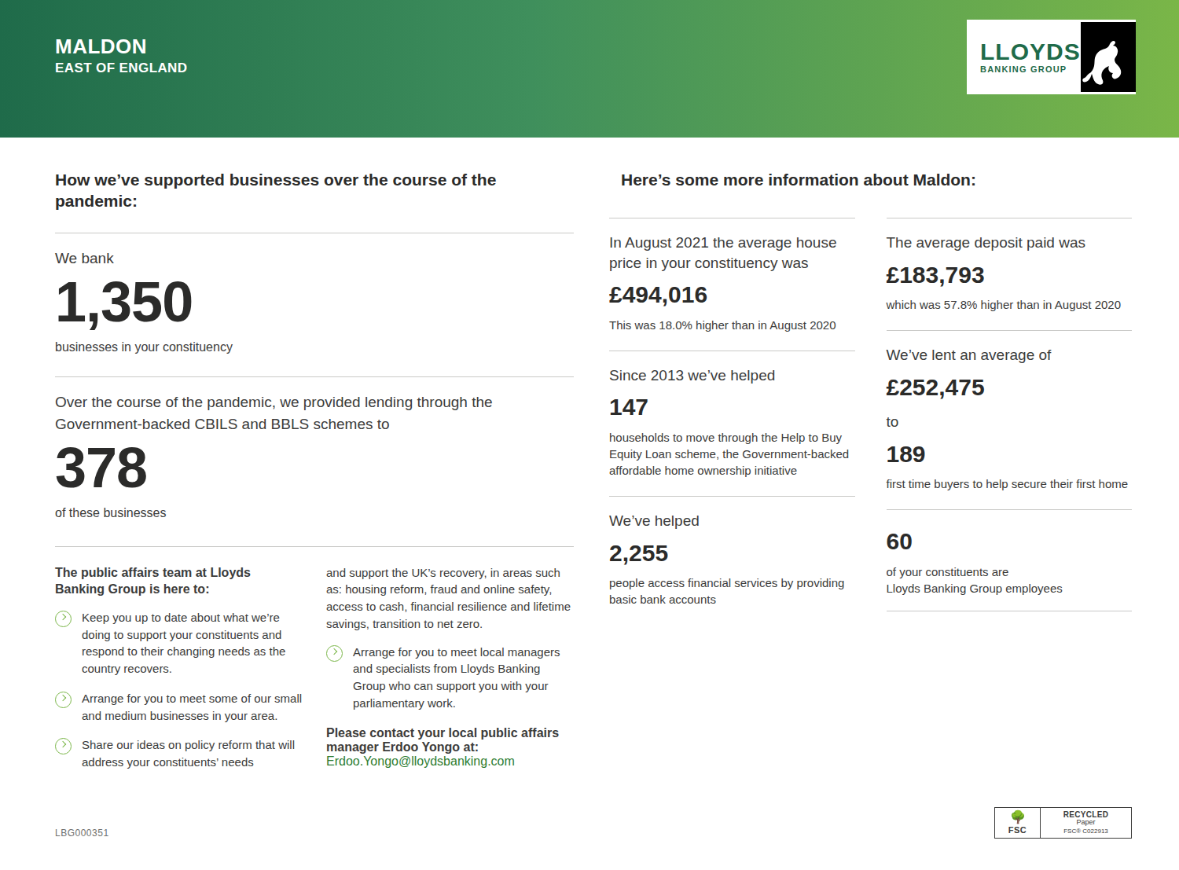MALDON
EAST OF ENGLAND
LLOYDS BANKING GROUP
How we’ve supported businesses over the course of the pandemic:
We bank
1,350
businesses in your constituency
Over the course of the pandemic, we provided lending through the Government-backed CBILS and BBLS schemes to
378
of these businesses
The public affairs team at Lloyds Banking Group is here to:
Keep you up to date about what we’re doing to support your constituents and respond to their changing needs as the country recovers.
Arrange for you to meet some of our small and medium businesses in your area.
Share our ideas on policy reform that will address your constituents’ needs
and support the UK’s recovery, in areas such as: housing reform, fraud and online safety, access to cash, financial resilience and lifetime savings, transition to net zero.
Arrange for you to meet local managers and specialists from Lloyds Banking Group who can support you with your parliamentary work.
Please contact your local public affairs manager Erdoo Yongo at: Erdoo.Yongo@lloydsbanking.com
Here’s some more information about Maldon:
In August 2021 the average house price in your constituency was
£494,016
This was 18.0% higher than in August 2020
Since 2013 we’ve helped
147
households to move through the Help to Buy Equity Loan scheme, the Government-backed affordable home ownership initiative
We’ve helped
2,255
people access financial services by providing basic bank accounts
The average deposit paid was
£183,793
which was 57.8% higher than in August 2020
We’ve lent an average of
£252,475
to
189
first time buyers to help secure their first home
60
of your constituents are
Lloyds Banking Group employees
LBG000351
🌳 FSC
RECYCLED
Paper
FSC® C022913